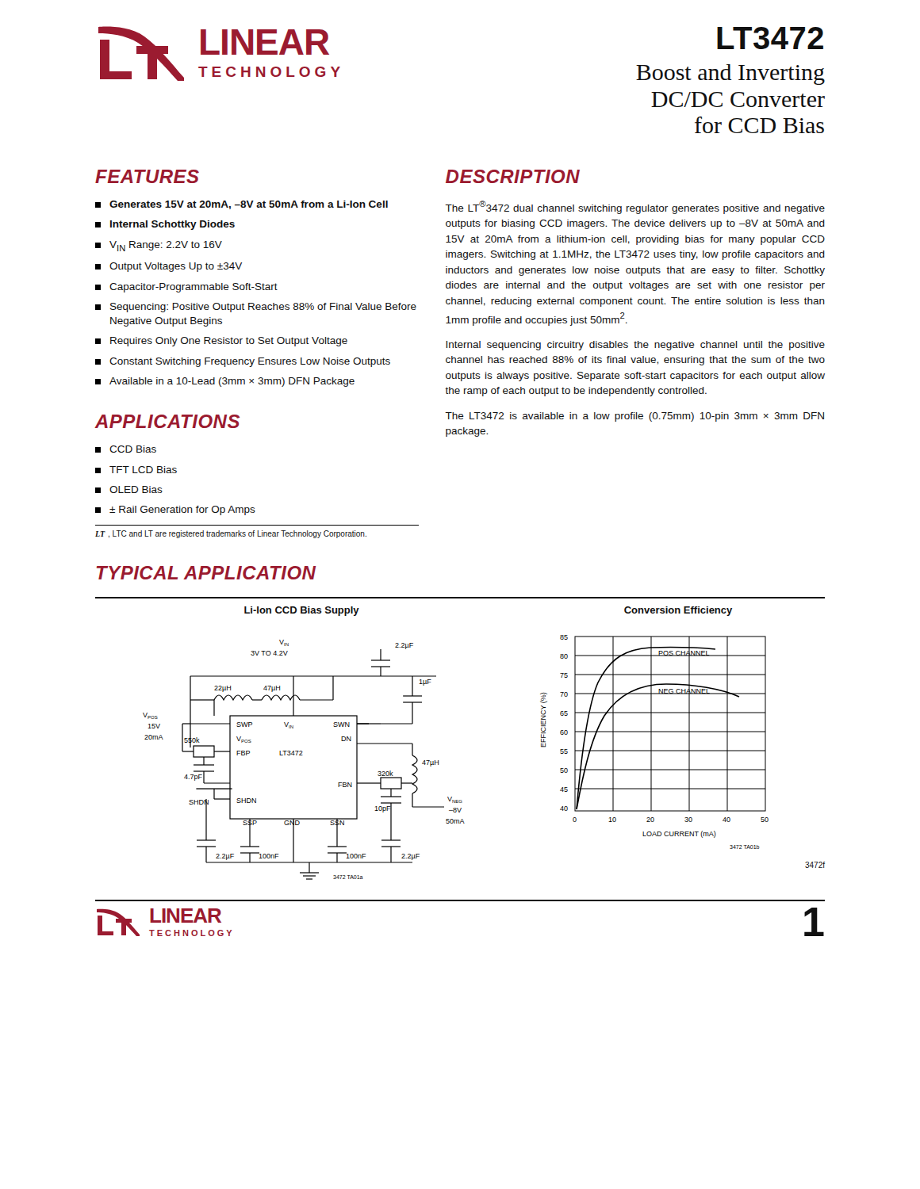LINEAR
TECHNOLOGY
LT3472
Boost and Inverting
DC/DC Converter
for CCD Bias
Features
Generates 15V at 20mA, –8V at 50mA from a Li-Ion Cell
Internal Schottky Diodes
VIN Range: 2.2V to 16V
Output Voltages Up to ±34V
Capacitor-Programmable Soft-Start
Sequencing: Positive Output Reaches 88% of Final Value Before Negative Output Begins
Requires Only One Resistor to Set Output Voltage
Constant Switching Frequency Ensures Low Noise Outputs
Available in a 10-Lead (3mm × 3mm) DFN Package
Applications
CCD Bias
TFT LCD Bias
OLED Bias
± Rail Generation for Op Amps
LT, LTC and LT are registered trademarks of Linear Technology Corporation.
Description
The LT®3472 dual channel switching regulator generates positive and negative outputs for biasing CCD imagers. The device delivers up to –8V at 50mA and 15V at 20mA from a lithium-ion cell, providing bias for many popular CCD imagers. Switching at 1.1MHz, the LT3472 uses tiny, low profile capacitors and inductors and generates low noise outputs that are easy to filter. Schottky diodes are internal and the output voltages are set with one resistor per channel, reducing external component count. The entire solution is less than 1mm profile and occupies just 50mm2.
Internal sequencing circuitry disables the negative channel until the positive channel has reached 88% of its final value, ensuring that the sum of the two outputs is always positive. Separate soft-start capacitors for each output allow the ramp of each output to be independently controlled.
The LT3472 is available in a low profile (0.75mm) 10-pin 3mm × 3mm DFN package.
Typical Application
Li-Ion CCD Bias Supply
VIN 3V TO 4.2V 2.2µF 22µH 47µH 1µF SWP VIN SWN VPOS DN FBP LT3472 FBN SHDN SSP GND SSN VPOS 15V 20mA 550k 4.7pF SHDN 320k 10pF 47µH VNEG –8V 50mA 2.2µF 100nF 100nF 2.2µF 3472 TA01a
Conversion Efficiency
85 80 75 70 65 60 55 50 45 40 0 10 20 30 40 50 LOAD CURRENT (mA) EFFICIENCY (%) POS CHANNEL NEG CHANNEL 3472 TA01b
3472f
LINEAR
TECHNOLOGY
1